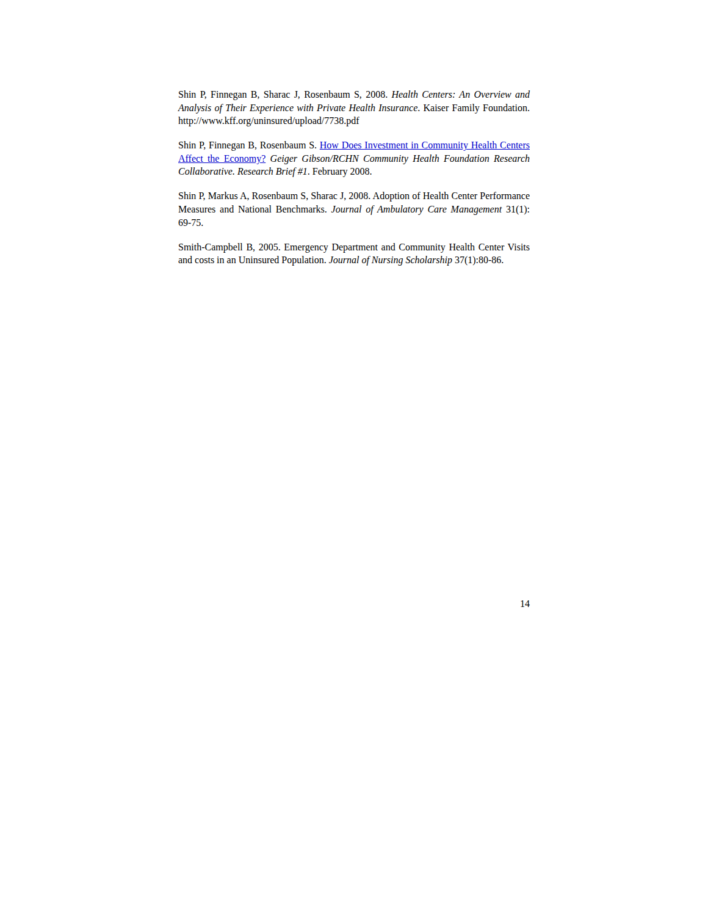Shin P, Finnegan B, Sharac J, Rosenbaum S, 2008. Health Centers: An Overview and Analysis of Their Experience with Private Health Insurance. Kaiser Family Foundation. http://www.kff.org/uninsured/upload/7738.pdf
Shin P, Finnegan B, Rosenbaum S. How Does Investment in Community Health Centers Affect the Economy? Geiger Gibson/RCHN Community Health Foundation Research Collaborative. Research Brief #1. February 2008.
Shin P, Markus A, Rosenbaum S, Sharac J, 2008. Adoption of Health Center Performance Measures and National Benchmarks. Journal of Ambulatory Care Management 31(1): 69-75.
Smith-Campbell B, 2005. Emergency Department and Community Health Center Visits and costs in an Uninsured Population. Journal of Nursing Scholarship 37(1):80-86.
14